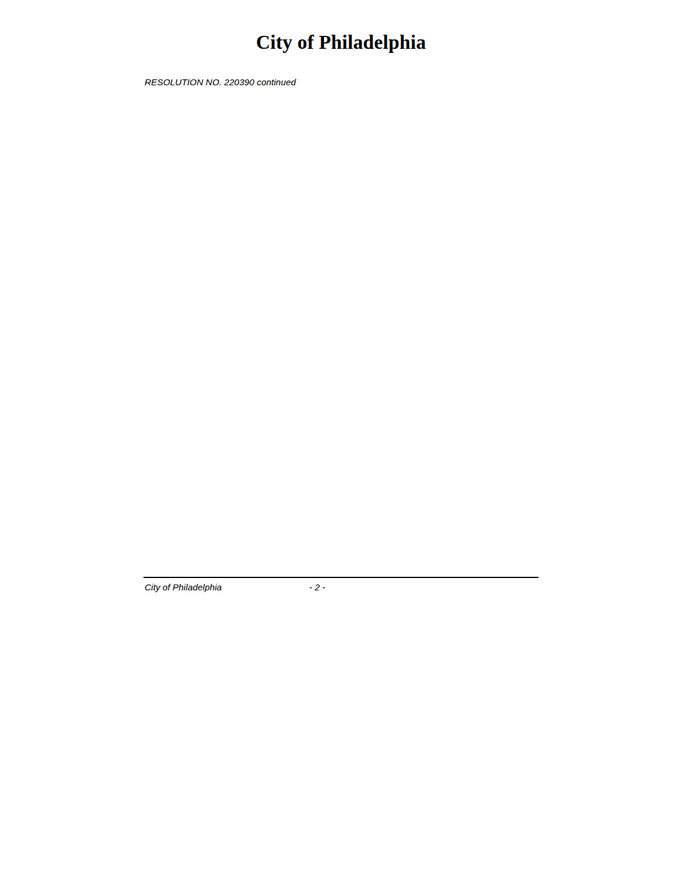City of Philadelphia
RESOLUTION NO. 220390 continued
City of Philadelphia - 2 -